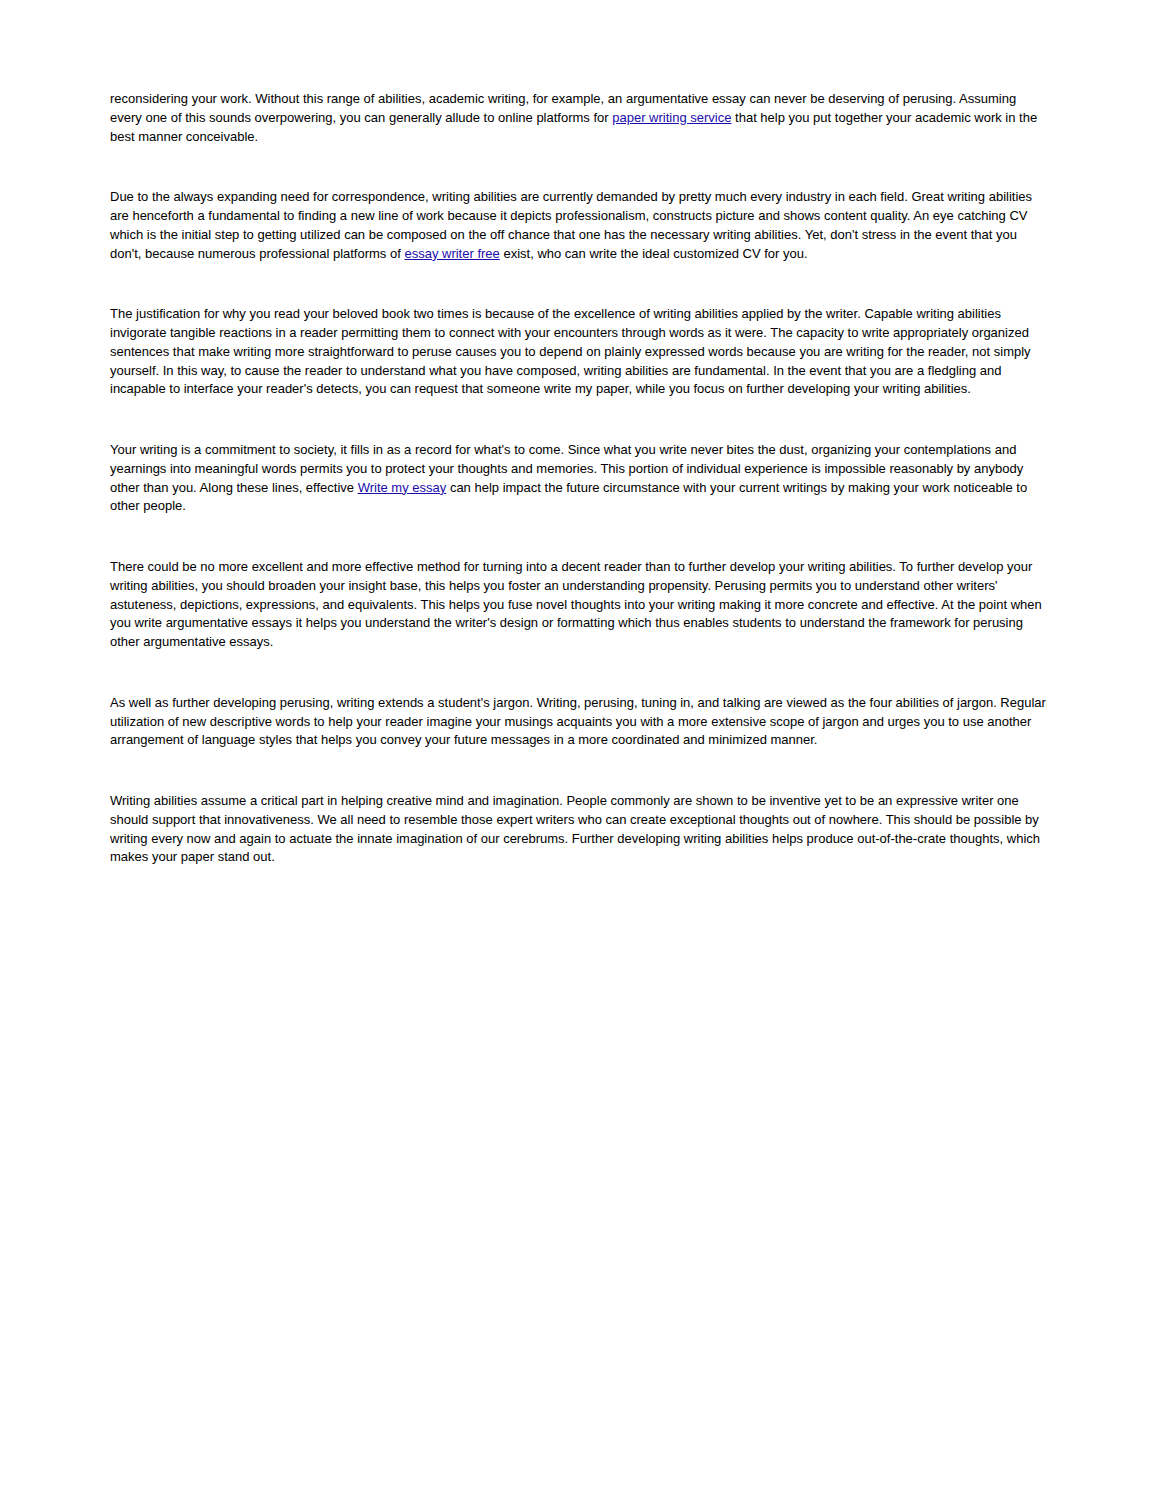reconsidering your work. Without this range of abilities, academic writing, for example, an argumentative essay can never be deserving of perusing. Assuming every one of this sounds overpowering, you can generally allude to online platforms for paper writing service that help you put together your academic work in the best manner conceivable.
Due to the always expanding need for correspondence, writing abilities are currently demanded by pretty much every industry in each field. Great writing abilities are henceforth a fundamental to finding a new line of work because it depicts professionalism, constructs picture and shows content quality. An eye catching CV which is the initial step to getting utilized can be composed on the off chance that one has the necessary writing abilities. Yet, don't stress in the event that you don't, because numerous professional platforms of essay writer free exist, who can write the ideal customized CV for you.
The justification for why you read your beloved book two times is because of the excellence of writing abilities applied by the writer. Capable writing abilities invigorate tangible reactions in a reader permitting them to connect with your encounters through words as it were. The capacity to write appropriately organized sentences that make writing more straightforward to peruse causes you to depend on plainly expressed words because you are writing for the reader, not simply yourself. In this way, to cause the reader to understand what you have composed, writing abilities are fundamental. In the event that you are a fledgling and incapable to interface your reader's detects, you can request that someone write my paper, while you focus on further developing your writing abilities.
Your writing is a commitment to society, it fills in as a record for what's to come. Since what you write never bites the dust, organizing your contemplations and yearnings into meaningful words permits you to protect your thoughts and memories. This portion of individual experience is impossible reasonably by anybody other than you. Along these lines, effective Write my essay can help impact the future circumstance with your current writings by making your work noticeable to other people.
There could be no more excellent and more effective method for turning into a decent reader than to further develop your writing abilities. To further develop your writing abilities, you should broaden your insight base, this helps you foster an understanding propensity. Perusing permits you to understand other writers' astuteness, depictions, expressions, and equivalents. This helps you fuse novel thoughts into your writing making it more concrete and effective. At the point when you write argumentative essays it helps you understand the writer's design or formatting which thus enables students to understand the framework for perusing other argumentative essays.
As well as further developing perusing, writing extends a student's jargon. Writing, perusing, tuning in, and talking are viewed as the four abilities of jargon. Regular utilization of new descriptive words to help your reader imagine your musings acquaints you with a more extensive scope of jargon and urges you to use another arrangement of language styles that helps you convey your future messages in a more coordinated and minimized manner.
Writing abilities assume a critical part in helping creative mind and imagination. People commonly are shown to be inventive yet to be an expressive writer one should support that innovativeness. We all need to resemble those expert writers who can create exceptional thoughts out of nowhere. This should be possible by writing every now and again to actuate the innate imagination of our cerebrums. Further developing writing abilities helps produce out-of-the-crate thoughts, which makes your paper stand out.